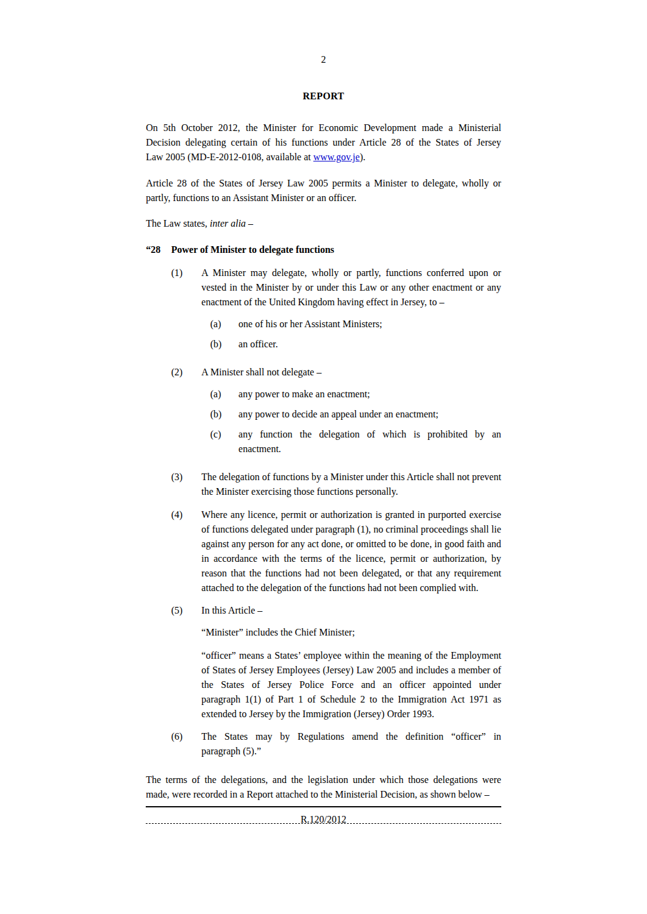2
REPORT
On 5th October 2012, the Minister for Economic Development made a Ministerial Decision delegating certain of his functions under Article 28 of the States of Jersey Law 2005 (MD-E-2012-0108, available at www.gov.je).
Article 28 of the States of Jersey Law 2005 permits a Minister to delegate, wholly or partly, functions to an Assistant Minister or an officer.
The Law states, inter alia –
“28 Power of Minister to delegate functions
(1) A Minister may delegate, wholly or partly, functions conferred upon or vested in the Minister by or under this Law or any other enactment or any enactment of the United Kingdom having effect in Jersey, to –
(a) one of his or her Assistant Ministers;
(b) an officer.
(2) A Minister shall not delegate –
(a) any power to make an enactment;
(b) any power to decide an appeal under an enactment;
(c) any function the delegation of which is prohibited by an enactment.
(3) The delegation of functions by a Minister under this Article shall not prevent the Minister exercising those functions personally.
(4) Where any licence, permit or authorization is granted in purported exercise of functions delegated under paragraph (1), no criminal proceedings shall lie against any person for any act done, or omitted to be done, in good faith and in accordance with the terms of the licence, permit or authorization, by reason that the functions had not been delegated, or that any requirement attached to the delegation of the functions had not been complied with.
(5) In this Article –
“Minister” includes the Chief Minister;
“officer” means a States’ employee within the meaning of the Employment of States of Jersey Employees (Jersey) Law 2005 and includes a member of the States of Jersey Police Force and an officer appointed under paragraph 1(1) of Part 1 of Schedule 2 to the Immigration Act 1971 as extended to Jersey by the Immigration (Jersey) Order 1993.
(6) The States may by Regulations amend the definition “officer” in paragraph (5).”
The terms of the delegations, and the legislation under which those delegations were made, were recorded in a Report attached to the Ministerial Decision, as shown below –
R.120/2012